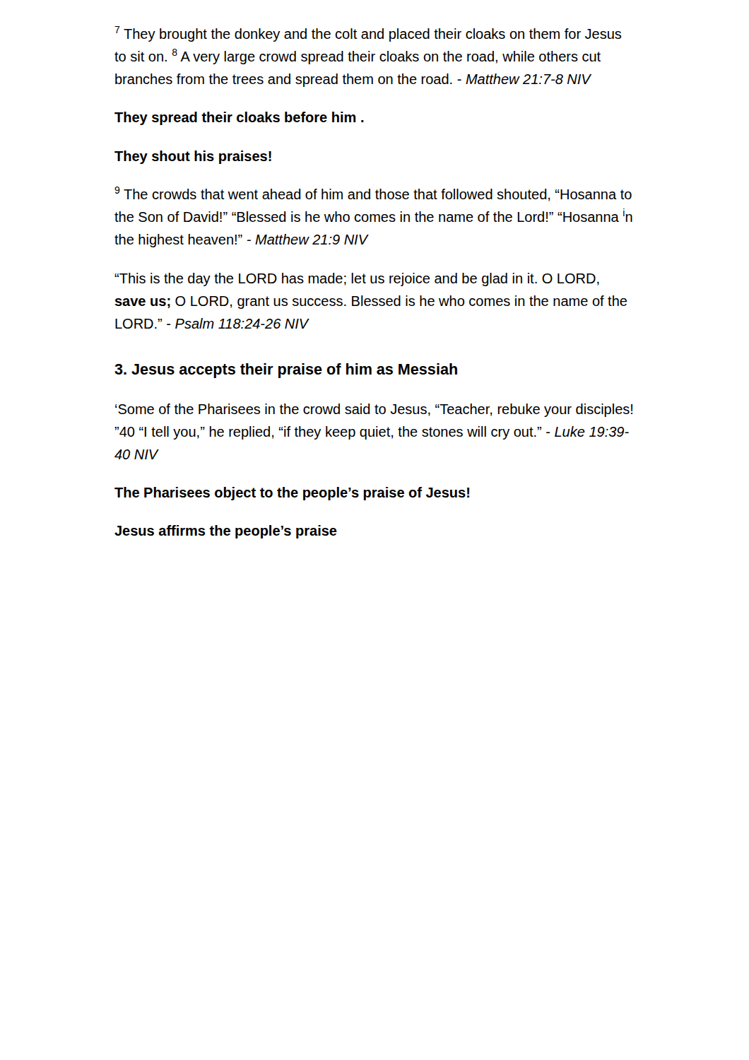7 They brought the donkey and the colt and placed their cloaks on them for Jesus to sit on. 8 A very large crowd spread their cloaks on the road, while others cut branches from the trees and spread them on the road. - Matthew 21:7-8 NIV
They spread their cloaks before him .
They shout his praises!
9 The crowds that went ahead of him and those that followed shouted, “Hosanna to the Son of David!” “Blessed is he who comes in the name of the Lord!” “Hosanna in the highest heaven!” - Matthew 21:9 NIV
“This is the day the LORD has made; let us rejoice and be glad in it. O LORD, save us; O LORD, grant us success. Blessed is he who comes in the name of the LORD.” - Psalm 118:24-26 NIV
3. Jesus accepts their praise of him as Messiah
‘Some of the Pharisees in the crowd said to Jesus, “Teacher, rebuke your disciples! ”40 “I tell you,” he replied, “if they keep quiet, the stones will cry out.” - Luke 19:39-40 NIV
The Pharisees object to the people’s praise of Jesus!
Jesus affirms the people’s praise